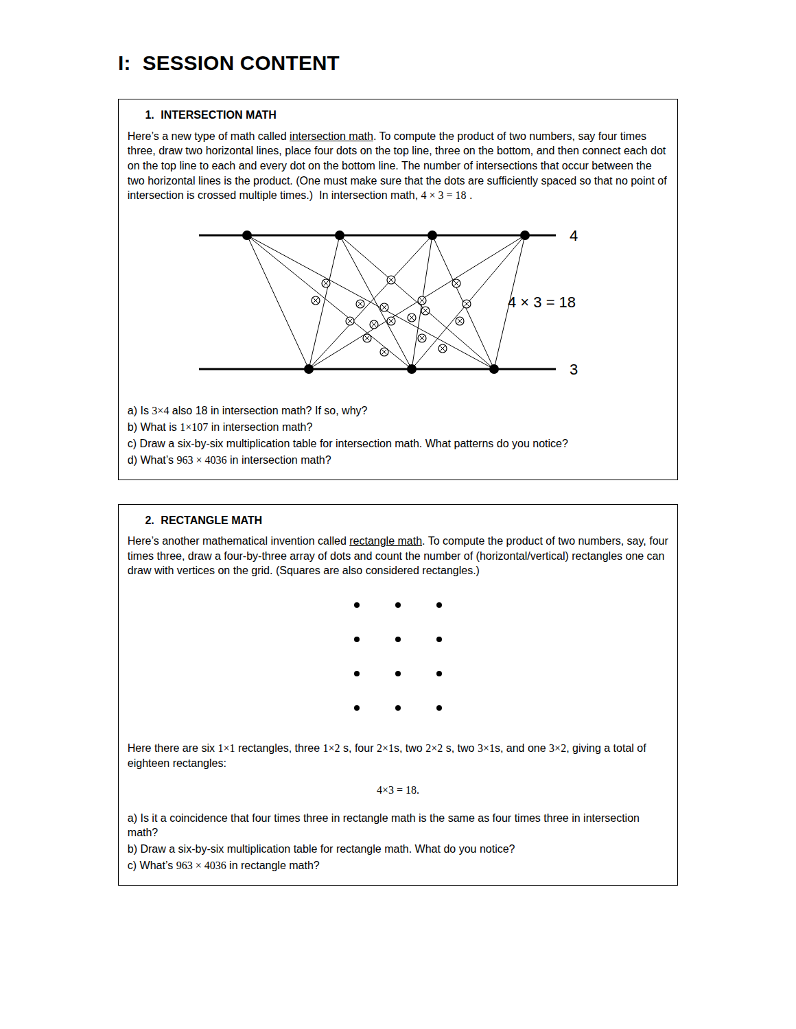I: SESSION CONTENT
1. INTERSECTION MATH
Here’s a new type of math called intersection math. To compute the product of two numbers, say four times three, draw two horizontal lines, place four dots on the top line, three on the bottom, and then connect each dot on the top line to each and every dot on the bottom line. The number of intersections that occur between the two horizontal lines is the product. (One must make sure that the dots are sufficiently spaced so that no point of intersection is crossed multiple times.) In intersection math, 4 × 3 = 18 .
4 3 4 × 3 = 18
a) Is 3×4 also 18 in intersection math? If so, why?
b) What is 1×107 in intersection math?
c) Draw a six-by-six multiplication table for intersection math. What patterns do you notice?
d) What’s 963 × 4036 in intersection math?
2. RECTANGLE MATH
Here’s another mathematical invention called rectangle math. To compute the product of two numbers, say, four times three, draw a four-by-three array of dots and count the number of (horizontal/vertical) rectangles one can draw with vertices on the grid. (Squares are also considered rectangles.)
Here there are six 1×1 rectangles, three 1×2 s, four 2×1s, two 2×2 s, two 3×1s, and one 3×2, giving a total of eighteen rectangles:
4×3 = 18.
a) Is it a coincidence that four times three in rectangle math is the same as four times three in intersection math?
b) Draw a six-by-six multiplication table for rectangle math. What do you notice?
c) What’s 963 × 4036 in rectangle math?